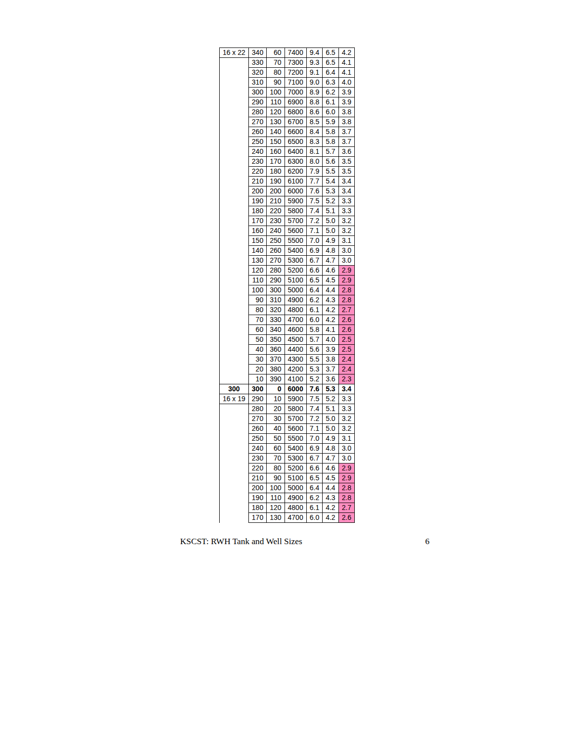| 16 x 22 | 340 | 60 | 7400 | 9.4 | 6.5 | 4.2 |
| | 330 | 70 | 7300 | 9.3 | 6.5 | 4.1 |
| | 320 | 80 | 7200 | 9.1 | 6.4 | 4.1 |
| | 310 | 90 | 7100 | 9.0 | 6.3 | 4.0 |
| | 300 | 100 | 7000 | 8.9 | 6.2 | 3.9 |
| | 290 | 110 | 6900 | 8.8 | 6.1 | 3.9 |
| | 280 | 120 | 6800 | 8.6 | 6.0 | 3.8 |
| | 270 | 130 | 6700 | 8.5 | 5.9 | 3.8 |
| | 260 | 140 | 6600 | 8.4 | 5.8 | 3.7 |
| | 250 | 150 | 6500 | 8.3 | 5.8 | 3.7 |
| | 240 | 160 | 6400 | 8.1 | 5.7 | 3.6 |
| | 230 | 170 | 6300 | 8.0 | 5.6 | 3.5 |
| | 220 | 180 | 6200 | 7.9 | 5.5 | 3.5 |
| | 210 | 190 | 6100 | 7.7 | 5.4 | 3.4 |
| | 200 | 200 | 6000 | 7.6 | 5.3 | 3.4 |
| | 190 | 210 | 5900 | 7.5 | 5.2 | 3.3 |
| | 180 | 220 | 5800 | 7.4 | 5.1 | 3.3 |
| | 170 | 230 | 5700 | 7.2 | 5.0 | 3.2 |
| | 160 | 240 | 5600 | 7.1 | 5.0 | 3.2 |
| | 150 | 250 | 5500 | 7.0 | 4.9 | 3.1 |
| | 140 | 260 | 5400 | 6.9 | 4.8 | 3.0 |
| | 130 | 270 | 5300 | 6.7 | 4.7 | 3.0 |
| | 120 | 280 | 5200 | 6.6 | 4.6 | 2.9 |
| | 110 | 290 | 5100 | 6.5 | 4.5 | 2.9 |
| | 100 | 300 | 5000 | 6.4 | 4.4 | 2.8 |
| | 90 | 310 | 4900 | 6.2 | 4.3 | 2.8 |
| | 80 | 320 | 4800 | 6.1 | 4.2 | 2.7 |
| | 70 | 330 | 4700 | 6.0 | 4.2 | 2.6 |
| | 60 | 340 | 4600 | 5.8 | 4.1 | 2.6 |
| | 50 | 350 | 4500 | 5.7 | 4.0 | 2.5 |
| | 40 | 360 | 4400 | 5.6 | 3.9 | 2.5 |
| | 30 | 370 | 4300 | 5.5 | 3.8 | 2.4 |
| | 20 | 380 | 4200 | 5.3 | 3.7 | 2.4 |
| | 10 | 390 | 4100 | 5.2 | 3.6 | 2.3 |
| 300 | 300 | 0 | 6000 | 7.6 | 5.3 | 3.4 |
| 16 x 19 | 290 | 10 | 5900 | 7.5 | 5.2 | 3.3 |
| | 280 | 20 | 5800 | 7.4 | 5.1 | 3.3 |
| | 270 | 30 | 5700 | 7.2 | 5.0 | 3.2 |
| | 260 | 40 | 5600 | 7.1 | 5.0 | 3.2 |
| | 250 | 50 | 5500 | 7.0 | 4.9 | 3.1 |
| | 240 | 60 | 5400 | 6.9 | 4.8 | 3.0 |
| | 230 | 70 | 5300 | 6.7 | 4.7 | 3.0 |
| | 220 | 80 | 5200 | 6.6 | 4.6 | 2.9 |
| | 210 | 90 | 5100 | 6.5 | 4.5 | 2.9 |
| | 200 | 100 | 5000 | 6.4 | 4.4 | 2.8 |
| | 190 | 110 | 4900 | 6.2 | 4.3 | 2.8 |
| | 180 | 120 | 4800 | 6.1 | 4.2 | 2.7 |
| | 170 | 130 | 4700 | 6.0 | 4.2 | 2.6 |
KSCST: RWH Tank and Well Sizes 6